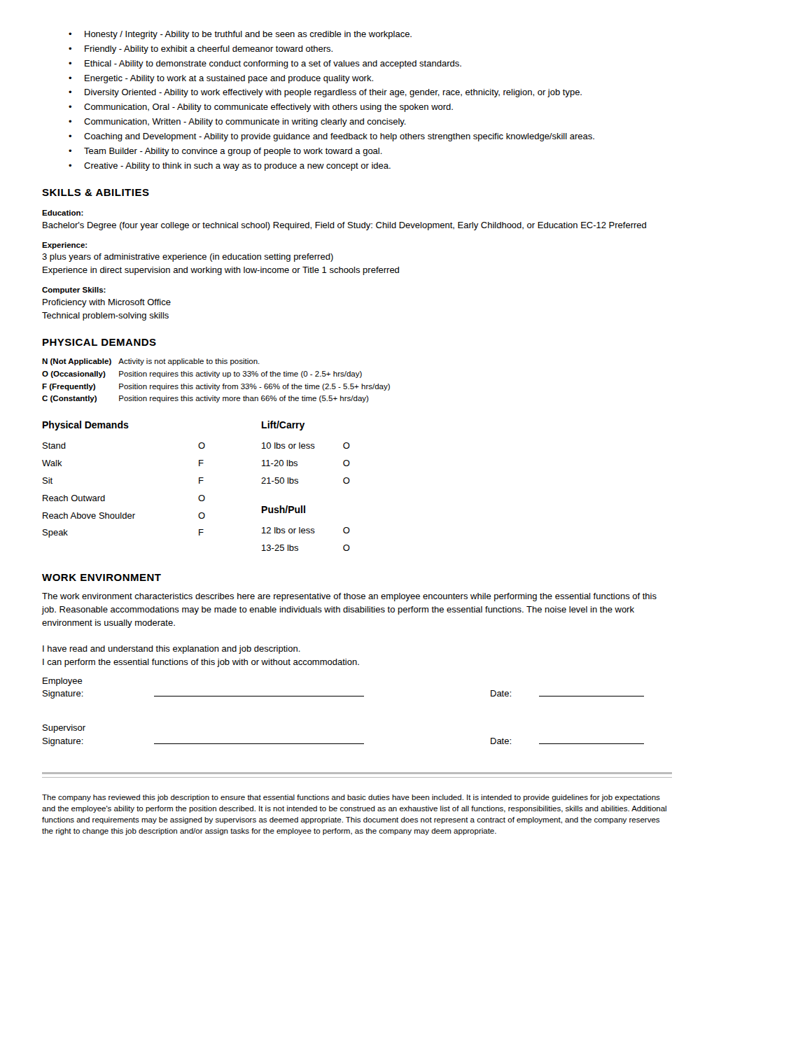Honesty / Integrity - Ability to be truthful and be seen as credible in the workplace.
Friendly - Ability to exhibit a cheerful demeanor toward others.
Ethical - Ability to demonstrate conduct conforming to a set of values and accepted standards.
Energetic - Ability to work at a sustained pace and produce quality work.
Diversity Oriented - Ability to work effectively with people regardless of their age, gender, race, ethnicity, religion, or job type.
Communication, Oral - Ability to communicate effectively with others using the spoken word.
Communication, Written - Ability to communicate in writing clearly and concisely.
Coaching and Development - Ability to provide guidance and feedback to help others strengthen specific knowledge/skill areas.
Team Builder - Ability to convince a group of people to work toward a goal.
Creative - Ability to think in such a way as to produce a new concept or idea.
SKILLS & ABILITIES
Education:
Bachelor's Degree (four year college or technical school) Required, Field of Study: Child Development, Early Childhood, or Education EC-12 Preferred
Experience:
3 plus years of administrative experience (in education setting preferred)
Experience in direct supervision and working with low-income or Title 1 schools preferred
Computer Skills:
Proficiency with Microsoft Office
Technical problem-solving skills
PHYSICAL DEMANDS
| N (Not Applicable) | Activity is not applicable to this position. |
| O (Occasionally) | Position requires this activity up to 33% of the time (0 - 2.5+ hrs/day) |
| F (Frequently) | Position requires this activity from 33% - 66% of the time (2.5 - 5.5+ hrs/day) |
| C (Constantly) | Position requires this activity more than 66% of the time (5.5+ hrs/day) |
Physical Demands
| Stand | O |
| Walk | F |
| Sit | F |
| Reach Outward | O |
| Reach Above Shoulder | O |
| Speak | F |
Lift/Carry
| 10 lbs or less | O |
| 11-20 lbs | O |
| 21-50 lbs | O |
Push/Pull
| 12 lbs or less | O |
| 13-25 lbs | O |
WORK ENVIRONMENT
The work environment characteristics describes here are representative of those an employee encounters while performing the essential functions of this job. Reasonable accommodations may be made to enable individuals with disabilities to perform the essential functions. The noise level in the work environment is usually moderate.
I have read and understand this explanation and job description.
I can perform the essential functions of this job with or without accommodation.
| Employee Signature: | | Date: | |
| Supervisor Signature: | | Date: | |
The company has reviewed this job description to ensure that essential functions and basic duties have been included. It is intended to provide guidelines for job expectations and the employee's ability to perform the position described. It is not intended to be construed as an exhaustive list of all functions, responsibilities, skills and abilities. Additional functions and requirements may be assigned by supervisors as deemed appropriate. This document does not represent a contract of employment, and the company reserves the right to change this job description and/or assign tasks for the employee to perform, as the company may deem appropriate.